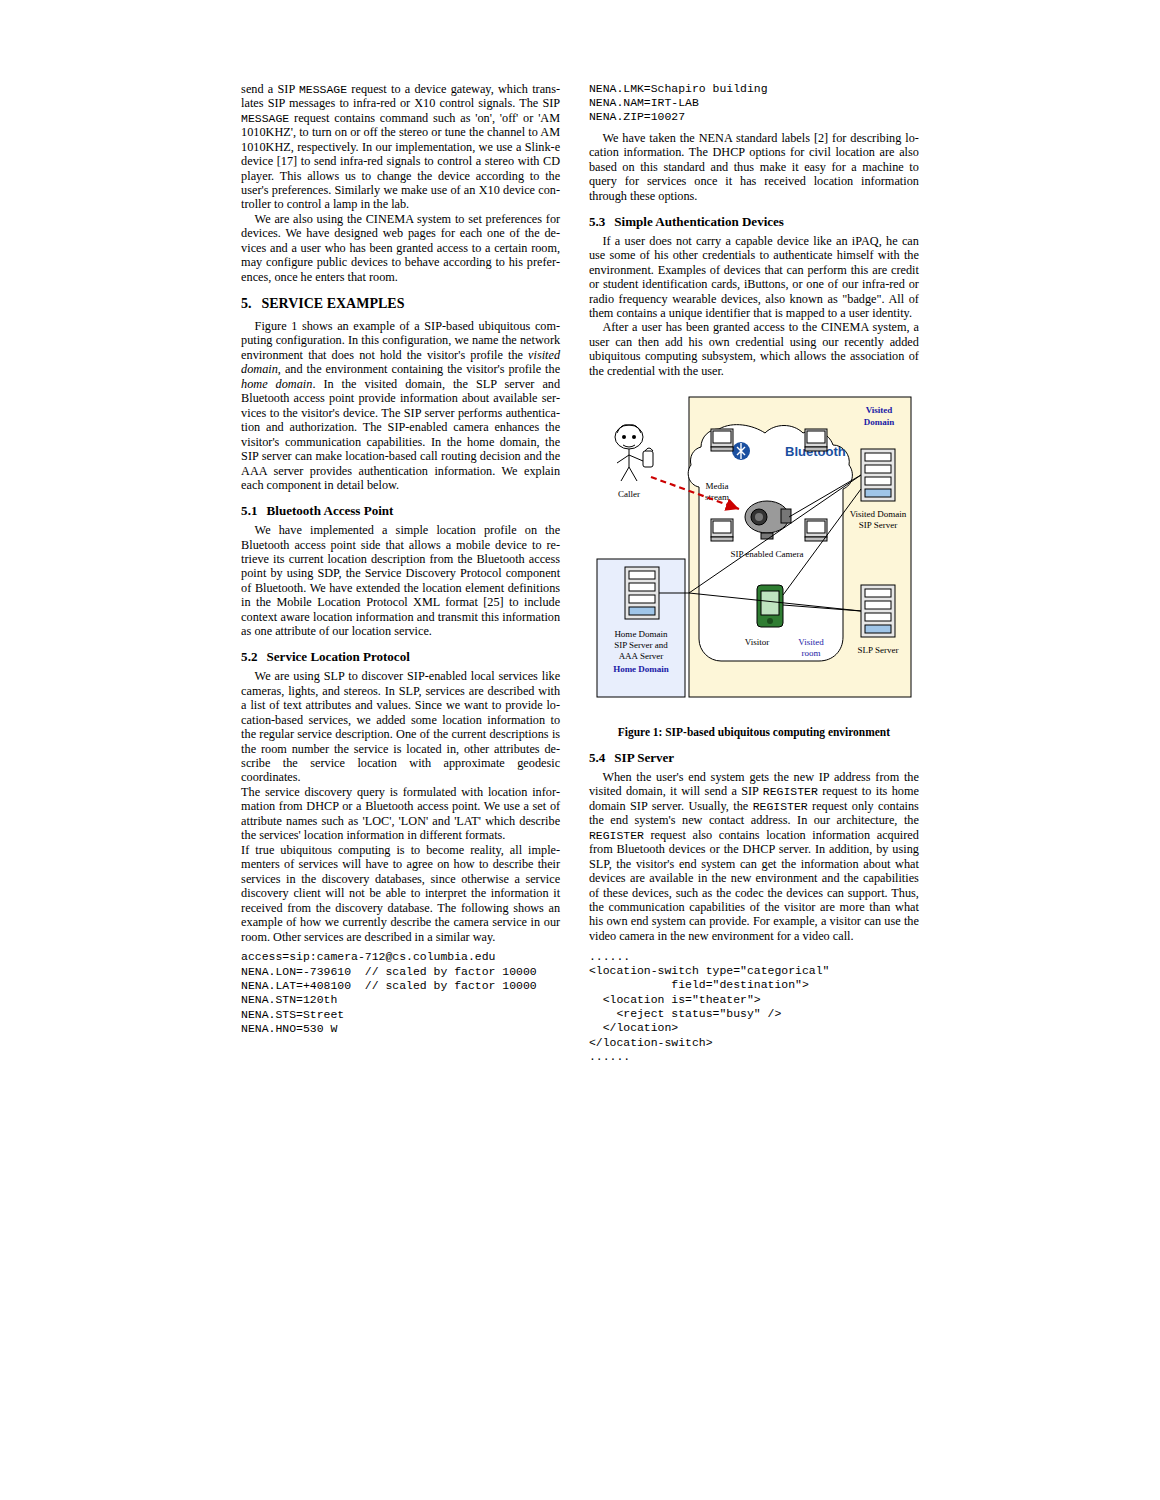send a SIP MESSAGE request to a device gateway, which translates SIP messages to infra-red or X10 control signals. The SIP MESSAGE request contains command such as 'on', 'off' or 'AM 1010KHZ', to turn on or off the stereo or tune the channel to AM 1010KHZ, respectively. In our implementation, we use a Slink-e device [17] to send infra-red signals to control a stereo with CD player. This allows us to change the device according to the user's preferences. Similarly we make use of an X10 device controller to control a lamp in the lab.
We are also using the CINEMA system to set preferences for devices. We have designed web pages for each one of the devices and a user who has been granted access to a certain room, may configure public devices to behave according to his preferences, once he enters that room.
5. SERVICE EXAMPLES
Figure 1 shows an example of a SIP-based ubiquitous computing configuration. In this configuration, we name the network environment that does not hold the visitor's profile the visited domain, and the environment containing the visitor's profile the home domain. In the visited domain, the SLP server and Bluetooth access point provide information about available services to the visitor's device. The SIP server performs authentication and authorization. The SIP-enabled camera enhances the visitor's communication capabilities. In the home domain, the SIP server can make location-based call routing decision and the AAA server provides authentication information. We explain each component in detail below.
5.1 Bluetooth Access Point
We have implemented a simple location profile on the Bluetooth access point side that allows a mobile device to retrieve its current location description from the Bluetooth access point by using SDP, the Service Discovery Protocol component of Bluetooth. We have extended the location element definitions in the Mobile Location Protocol XML format [25] to include context aware location information and transmit this information as one attribute of our location service.
5.2 Service Location Protocol
We are using SLP to discover SIP-enabled local services like cameras, lights, and stereos. In SLP, services are described with a list of text attributes and values. Since we want to provide location-based services, we added some location information to the regular service description. One of the current descriptions is the room number the service is located in, other attributes describe the service location with approximate geodesic coordinates.
The service discovery query is formulated with location information from DHCP or a Bluetooth access point. We use a set of attribute names such as 'LOC', 'LON' and 'LAT' which describe the services' location information in different formats.
If true ubiquitous computing is to become reality, all implementers of services will have to agree on how to describe their services in the discovery databases, since otherwise a service discovery client will not be able to interpret the information it received from the discovery database. The following shows an example of how we currently describe the camera service in our room. Other services are described in a similar way.
access=sip:camera-712@cs.columbia.edu NENA.LON=-739610 // scaled by factor 10000 NENA.LAT=+408100 // scaled by factor 10000 NENA.STN=120th NENA.STS=Street NENA.HNO=530 W
NENA.LMK=Schapiro building NENA.NAM=IRT-LAB NENA.ZIP=10027
We have taken the NENA standard labels [2] for describing location information. The DHCP options for civil location are also based on this standard and thus make it easy for a machine to query for services once it has received location information through these options.
5.3 Simple Authentication Devices
If a user does not carry a capable device like an iPAQ, he can use some of his other credentials to authenticate himself with the environment. Examples of devices that can perform this are credit or student identification cards, iButtons, or one of our infra-red or radio frequency wearable devices, also known as "badge". All of them contains a unique identifier that is mapped to a user identity.
After a user has been granted access to the CINEMA system, a user can then add his own credential using our recently added ubiquitous computing subsystem, which allows the association of the credential with the user.
Visited Domain Caller Media stream Bluetooth SIP enabled Camera Visitor Visited room Visited Domain SIP Server SLP Server Home Domain SIP Server and AAA Server Home Domain
Figure 1: SIP-based ubiquitous computing environment
5.4 SIP Server
When the user's end system gets the new IP address from the visited domain, it will send a SIP REGISTER request to its home domain SIP server. Usually, the REGISTER request only contains the end system's new contact address. In our architecture, the REGISTER request also contains location information acquired from Bluetooth devices or the DHCP server. In addition, by using SLP, the visitor's end system can get the information about what devices are available in the new environment and the capabilities of these devices, such as the codec the devices can support. Thus, the communication capabilities of the visitor are more than what his own end system can provide. For example, a visitor can use the video camera in the new environment for a video call.
...... <location-switch type="categorical" field="destination"> <location is="theater"> <reject status="busy" /> </location> </location-switch> ......